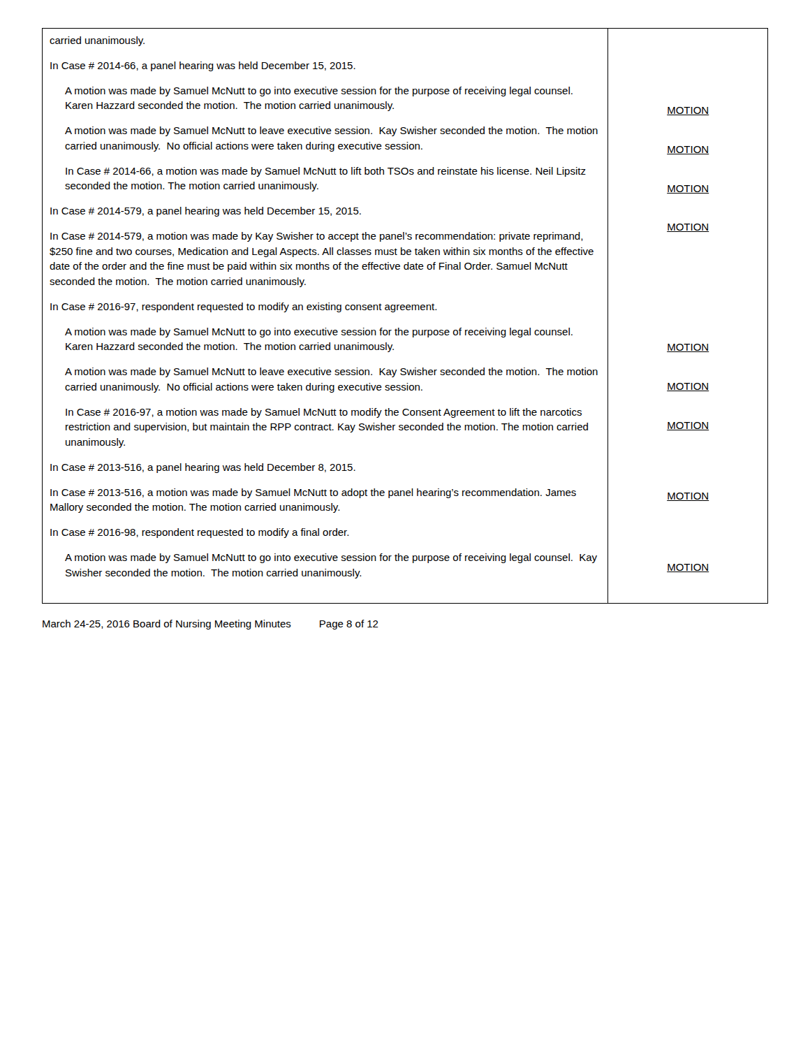| carried unanimously. In Case # 2014-66, a panel hearing was held December 15, 2015. A motion was made by Samuel McNutt to go into executive session for the purpose of receiving legal counsel. Karen Hazzard seconded the motion. The motion carried unanimously. A motion was made by Samuel McNutt to leave executive session. Kay Swisher seconded the motion. The motion carried unanimously. No official actions were taken during executive session. In Case # 2014-66, a motion was made by Samuel McNutt to lift both TSOs and reinstate his license. Neil Lipsitz seconded the motion. The motion carried unanimously. In Case # 2014-579, a panel hearing was held December 15, 2015. In Case # 2014-579, a motion was made by Kay Swisher to accept the panel’s recommendation: private reprimand, $250 fine and two courses, Medication and Legal Aspects. All classes must be taken within six months of the effective date of the order and the fine must be paid within six months of the effective date of Final Order. Samuel McNutt seconded the motion. The motion carried unanimously. In Case # 2016-97, respondent requested to modify an existing consent agreement. A motion was made by Samuel McNutt to go into executive session for the purpose of receiving legal counsel. Karen Hazzard seconded the motion. The motion carried unanimously. A motion was made by Samuel McNutt to leave executive session. Kay Swisher seconded the motion. The motion carried unanimously. No official actions were taken during executive session. In Case # 2016-97, a motion was made by Samuel McNutt to modify the Consent Agreement to lift the narcotics restriction and supervision, but maintain the RPP contract. Kay Swisher seconded the motion. The motion carried unanimously. In Case # 2013-516, a panel hearing was held December 8, 2015. In Case # 2013-516, a motion was made by Samuel McNutt to adopt the panel hearing’s recommendation. James Mallory seconded the motion. The motion carried unanimously. In Case # 2016-98, respondent requested to modify a final order. A motion was made by Samuel McNutt to go into executive session for the purpose of receiving legal counsel. Kay Swisher seconded the motion. The motion carried unanimously. | MOTION MOTION MOTION MOTION MOTION MOTION MOTION MOTION MOTION |
March 24-25, 2016 Board of Nursing Meeting MinutesPage 8 of 12